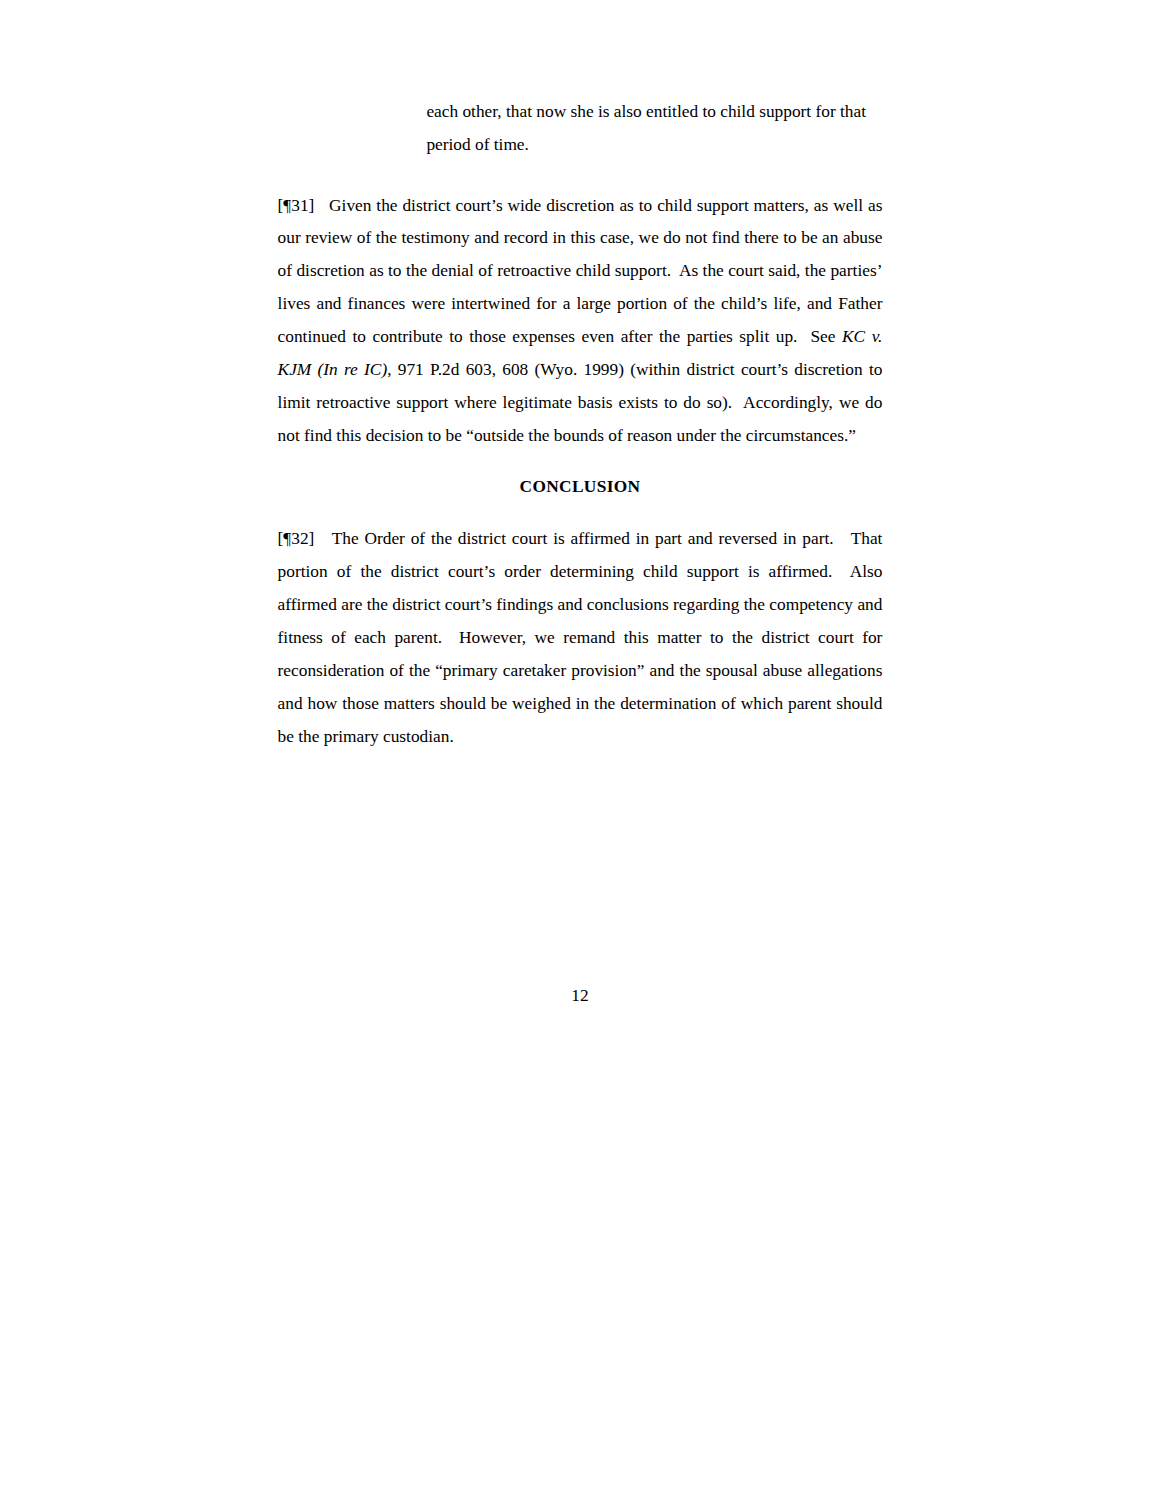each other, that now she is also entitled to child support for that period of time.
[¶31] Given the district court’s wide discretion as to child support matters, as well as our review of the testimony and record in this case, we do not find there to be an abuse of discretion as to the denial of retroactive child support. As the court said, the parties’ lives and finances were intertwined for a large portion of the child’s life, and Father continued to contribute to those expenses even after the parties split up. See KC v. KJM (In re IC), 971 P.2d 603, 608 (Wyo. 1999) (within district court’s discretion to limit retroactive support where legitimate basis exists to do so). Accordingly, we do not find this decision to be “outside the bounds of reason under the circumstances.”
CONCLUSION
[¶32] The Order of the district court is affirmed in part and reversed in part. That portion of the district court’s order determining child support is affirmed. Also affirmed are the district court’s findings and conclusions regarding the competency and fitness of each parent. However, we remand this matter to the district court for reconsideration of the “primary caretaker provision” and the spousal abuse allegations and how those matters should be weighed in the determination of which parent should be the primary custodian.
12